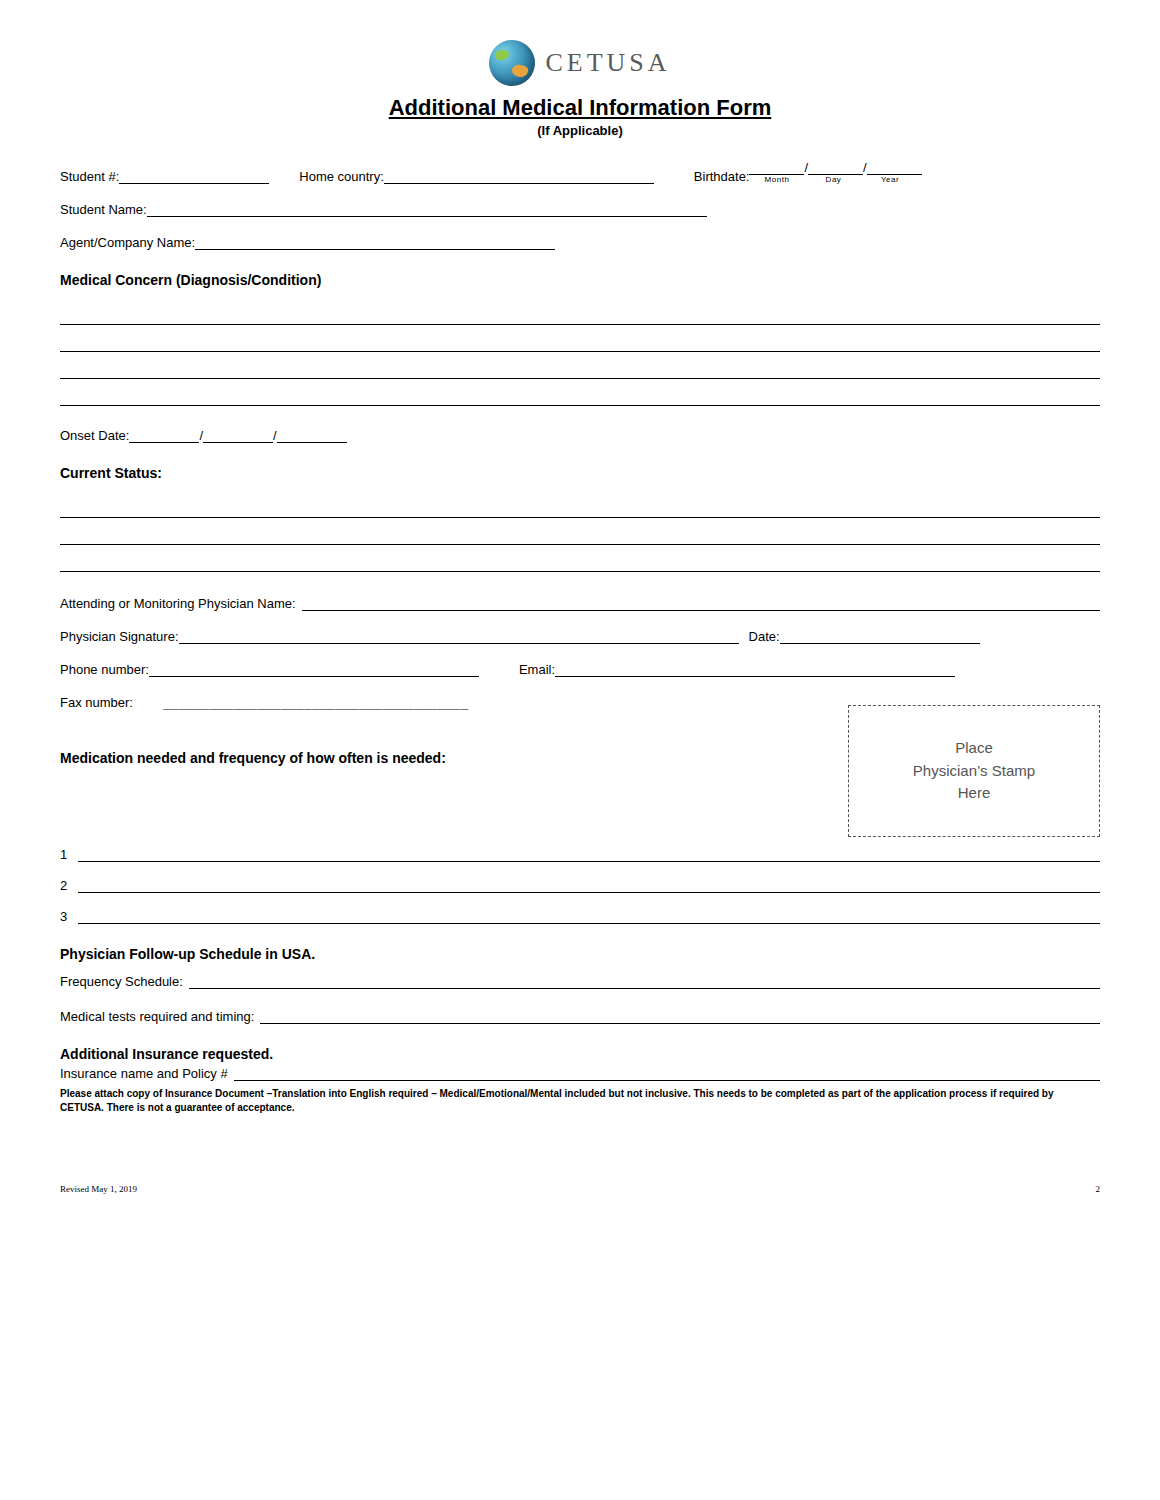CETUSA
Additional Medical Information Form
(If Applicable)
Student #: Home country: Birthdate: / /
Month Day Year
Student Name:
Agent/Company Name:
Medical Concern (Diagnosis/Condition)
Onset Date: / /
Current Status:
Attending or Monitoring Physician Name:
Physician Signature: Date:
Phone number: Email:
Fax number: _______________________________________
Medication needed and frequency of how often is needed:
Place
Physician’s Stamp
Here
1
2
3
Physician Follow-up Schedule in USA.
Frequency Schedule:
Medical tests required and timing:
Additional Insurance requested.
Insurance name and Policy #
Please attach copy of Insurance Document –Translation into English required – Medical/Emotional/Mental included but not inclusive. This needs to be completed as part of the application process if required by CETUSA. There is not a guarantee of acceptance.
Revised May 1, 2019 2